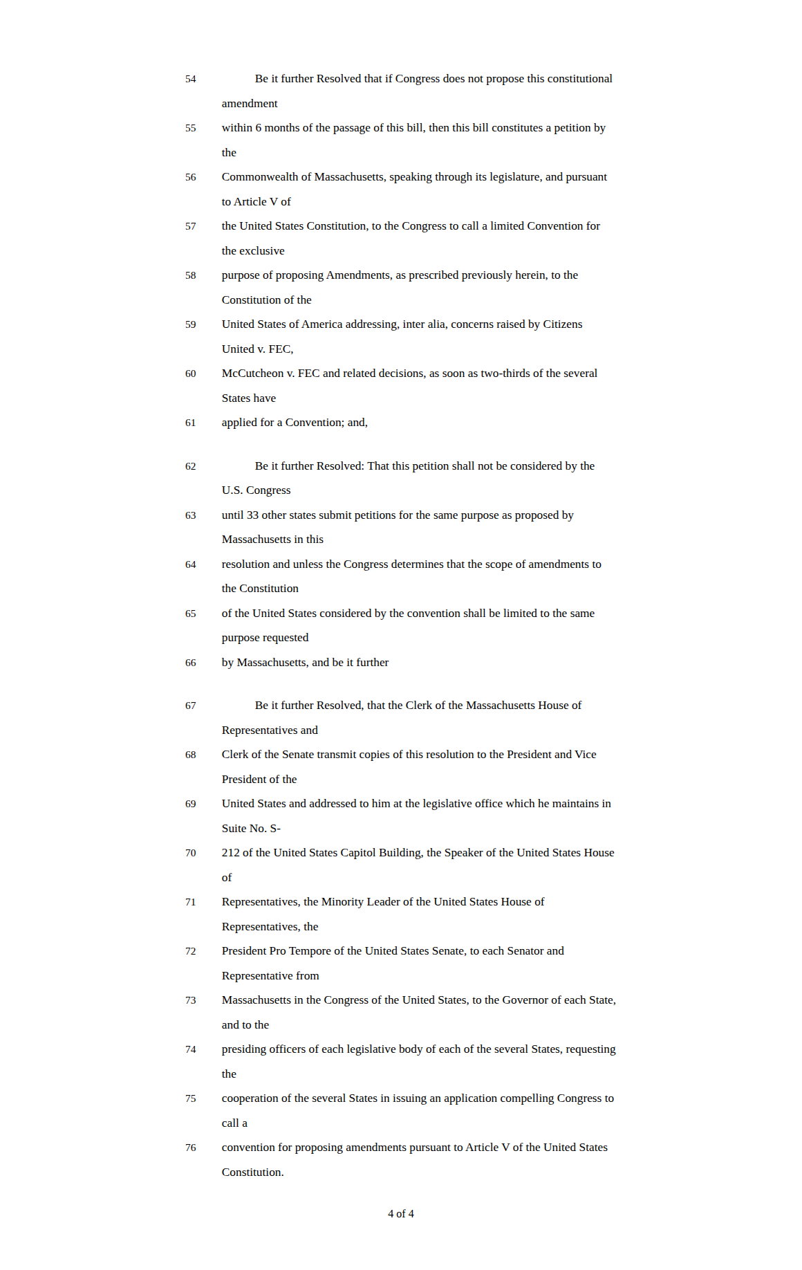54 Be it further Resolved that if Congress does not propose this constitutional amendment
55 within 6 months of the passage of this bill, then this bill constitutes a petition by the
56 Commonwealth of Massachusetts, speaking through its legislature, and pursuant to Article V of
57 the United States Constitution, to the Congress to call a limited Convention for the exclusive
58 purpose of proposing Amendments, as prescribed previously herein, to the Constitution of the
59 United States of America addressing, inter alia, concerns raised by Citizens United v. FEC,
60 McCutcheon v. FEC and related decisions, as soon as two-thirds of the several States have
61 applied for a Convention; and,
62 Be it further Resolved: That this petition shall not be considered by the U.S. Congress
63 until 33 other states submit petitions for the same purpose as proposed by Massachusetts in this
64 resolution and unless the Congress determines that the scope of amendments to the Constitution
65 of the United States considered by the convention shall be limited to the same purpose requested
66 by Massachusetts, and be it further
67 Be it further Resolved, that the Clerk of the Massachusetts House of Representatives and
68 Clerk of the Senate transmit copies of this resolution to the President and Vice President of the
69 United States and addressed to him at the legislative office which he maintains in Suite No. S-
70212 of the United States Capitol Building, the Speaker of the United States House of
71 Representatives, the Minority Leader of the United States House of Representatives, the
72 President Pro Tempore of the United States Senate, to each Senator and Representative from
73 Massachusetts in the Congress of the United States, to the Governor of each State, and to the
74 presiding officers of each legislative body of each of the several States, requesting the
75 cooperation of the several States in issuing an application compelling Congress to call a
76 convention for proposing amendments pursuant to Article V of the United States Constitution.
4 of 4